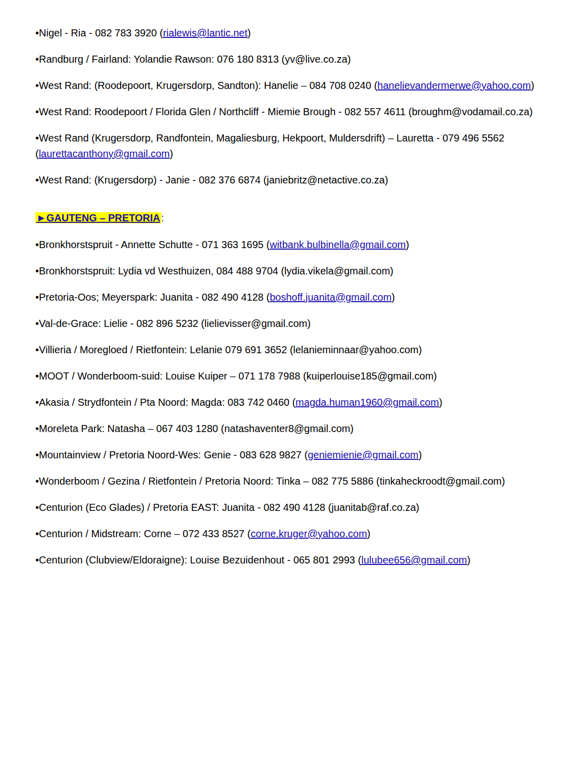•Nigel - Ria - 082 783 3920 (rialewis@lantic.net)
•Randburg / Fairland: Yolandie Rawson: 076 180 8313 (yv@live.co.za)
•West Rand: (Roodepoort, Krugersdorp, Sandton): Hanelie – 084 708 0240 (hanelievandermerwe@yahoo.com)
•West Rand: Roodepoort / Florida Glen / Northcliff - Miemie Brough - 082 557 4611 (broughm@vodamail.co.za)
•West Rand (Krugersdorp, Randfontein, Magaliesburg, Hekpoort, Muldersdrift) – Lauretta - 079 496 5562 (laurettacanthony@gmail.com)
•West Rand: (Krugersdorp) - Janie - 082 376 6874 (janiebritz@netactive.co.za)
►GAUTENG – PRETORIA:
•Bronkhorstspruit - Annette Schutte - 071 363 1695 (witbank.bulbinella@gmail.com)
•Bronkhorstspruit: Lydia vd Westhuizen, 084 488 9704 (lydia.vikela@gmail.com)
•Pretoria-Oos; Meyerspark: Juanita - 082 490 4128 (boshoff.juanita@gmail.com)
•Val-de-Grace: Lielie - 082 896 5232 (lielievisser@gmail.com)
•Villieria / Moregloed / Rietfontein: Lelanie 079 691 3652 (lelanieminnaar@yahoo.com)
•MOOT / Wonderboom-suid: Louise Kuiper – 071 178 7988 (kuiperlouise185@gmail.com)
•Akasia / Strydfontein / Pta Noord: Magda: 083 742 0460 (magda.human1960@gmail.com)
•Moreleta Park: Natasha – 067 403 1280 (natashaventer8@gmail.com)
•Mountainview / Pretoria Noord-Wes: Genie - 083 628 9827 (geniemienie@gmail.com)
•Wonderboom / Gezina / Rietfontein / Pretoria Noord: Tinka – 082 775 5886 (tinkaheckroodt@gmail.com)
•Centurion (Eco Glades) / Pretoria EAST: Juanita - 082 490 4128 (juanitab@raf.co.za)
•Centurion / Midstream: Corne – 072 433 8527 (corne.kruger@yahoo.com)
•Centurion (Clubview/Eldoraigne): Louise Bezuidenhout - 065 801 2993 (lulubee656@gmail.com)